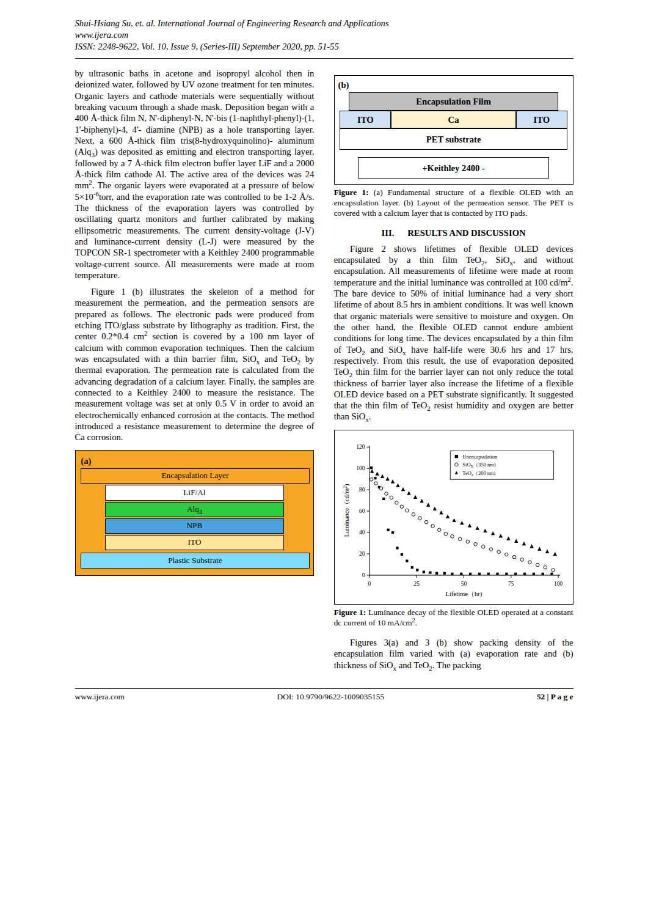Shui-Hsiang Su, et. al. International Journal of Engineering Research and Applications www.ijera.com ISSN: 2248-9622, Vol. 10, Issue 9, (Series-III) September 2020, pp. 51-55
by ultrasonic baths in acetone and isopropyl alcohol then in deionized water, followed by UV ozone treatment for ten minutes. Organic layers and cathode materials were sequentially without breaking vacuum through a shade mask. Deposition began with a 400 Å-thick film N, N'-diphenyl-N, N'-bis (1-naphthyl-phenyl)-(1, 1'-biphenyl)-4, 4'- diamine (NPB) as a hole transporting layer. Next, a 600 Å-thick film tris(8-hydroxyquinolino)- aluminum (Alq3) was deposited as emitting and electron transporting layer, followed by a 7 Å-thick film electron buffer layer LiF and a 2000 Å-thick film cathode Al. The active area of the devices was 24 mm2. The organic layers were evaporated at a pressure of below 5×10-6torr, and the evaporation rate was controlled to be 1-2 Å/s. The thickness of the evaporation layers was controlled by oscillating quartz monitors and further calibrated by making ellipsometric measurements. The current density-voltage (J-V) and luminance-current density (L-J) were measured by the TOPCON SR-1 spectrometer with a Keithley 2400 programmable voltage-current source. All measurements were made at room temperature.
Figure 1 (b) illustrates the skeleton of a method for measurement the permeation, and the permeation sensors are prepared as follows. The electronic pads were produced from etching ITO/glass substrate by lithography as tradition. First, the center 0.2*0.4 cm2 section is covered by a 100 nm layer of calcium with common evaporation techniques. Then the calcium was encapsulated with a thin barrier film, SiOx and TeO2 by thermal evaporation. The permeation rate is calculated from the advancing degradation of a calcium layer. Finally, the samples are connected to a Keithley 2400 to measure the resistance. The measurement voltage was set at only 0.5 V in order to avoid an electrochemically enhanced corrosion at the contacts. The method introduced a resistance measurement to determine the degree of Ca corrosion.
(a)
Encapsulation Layer
LiF/Al
Alq3
NPB
ITO
Plastic Substrate
(b)
Encapsulation Film
ITO
Ca
ITO
PET substrate
+Keithley 2400 -
Figure 1: (a) Fundamental structure of a flexible OLED with an encapsulation layer. (b) Layout of the permeation sensor. The PET is covered with a calcium layer that is contacted by ITO pads.
III. Results and Discussion
Figure 2 shows lifetimes of flexible OLED devices encapsulated by a thin film TeO2, SiOx, and without encapsulation. All measurements of lifetime were made at room temperature and the initial luminance was controlled at 100 cd/m2. The bare device to 50% of initial luminance had a very short lifetime of about 8.5 hrs in ambient conditions. It was well known that organic materials were sensitive to moisture and oxygen. On the other hand, the flexible OLED cannot endure ambient conditions for long time. The devices encapsulated by a thin film of TeO2 and SiOx have half-life were 30.6 hrs and 17 hrs, respectively. From this result, the use of evaporation deposited TeO2 thin film for the barrier layer can not only reduce the total thickness of barrier layer also increase the lifetime of a flexible OLED device based on a PET substrate significantly. It suggested that the thin film of TeO2 resist humidity and oxygen are better than SiOx.
0 20 40 60 80 100 120 0 25 50 75 100 Lifetime（hr) Luminance（cd/m2) Unencapsulation SiOX（350 nm) TeO2（200 nm)
Figure 1: Luminance decay of the flexible OLED operated at a constant dc current of 10 mA/cm2.
Figures 3(a) and 3 (b) show packing density of the encapsulation film varied with (a) evaporation rate and (b) thickness of SiOx and TeO2. The packing
www.ijera.com
DOI: 10.9790/9622-1009035155
52 | P a g e